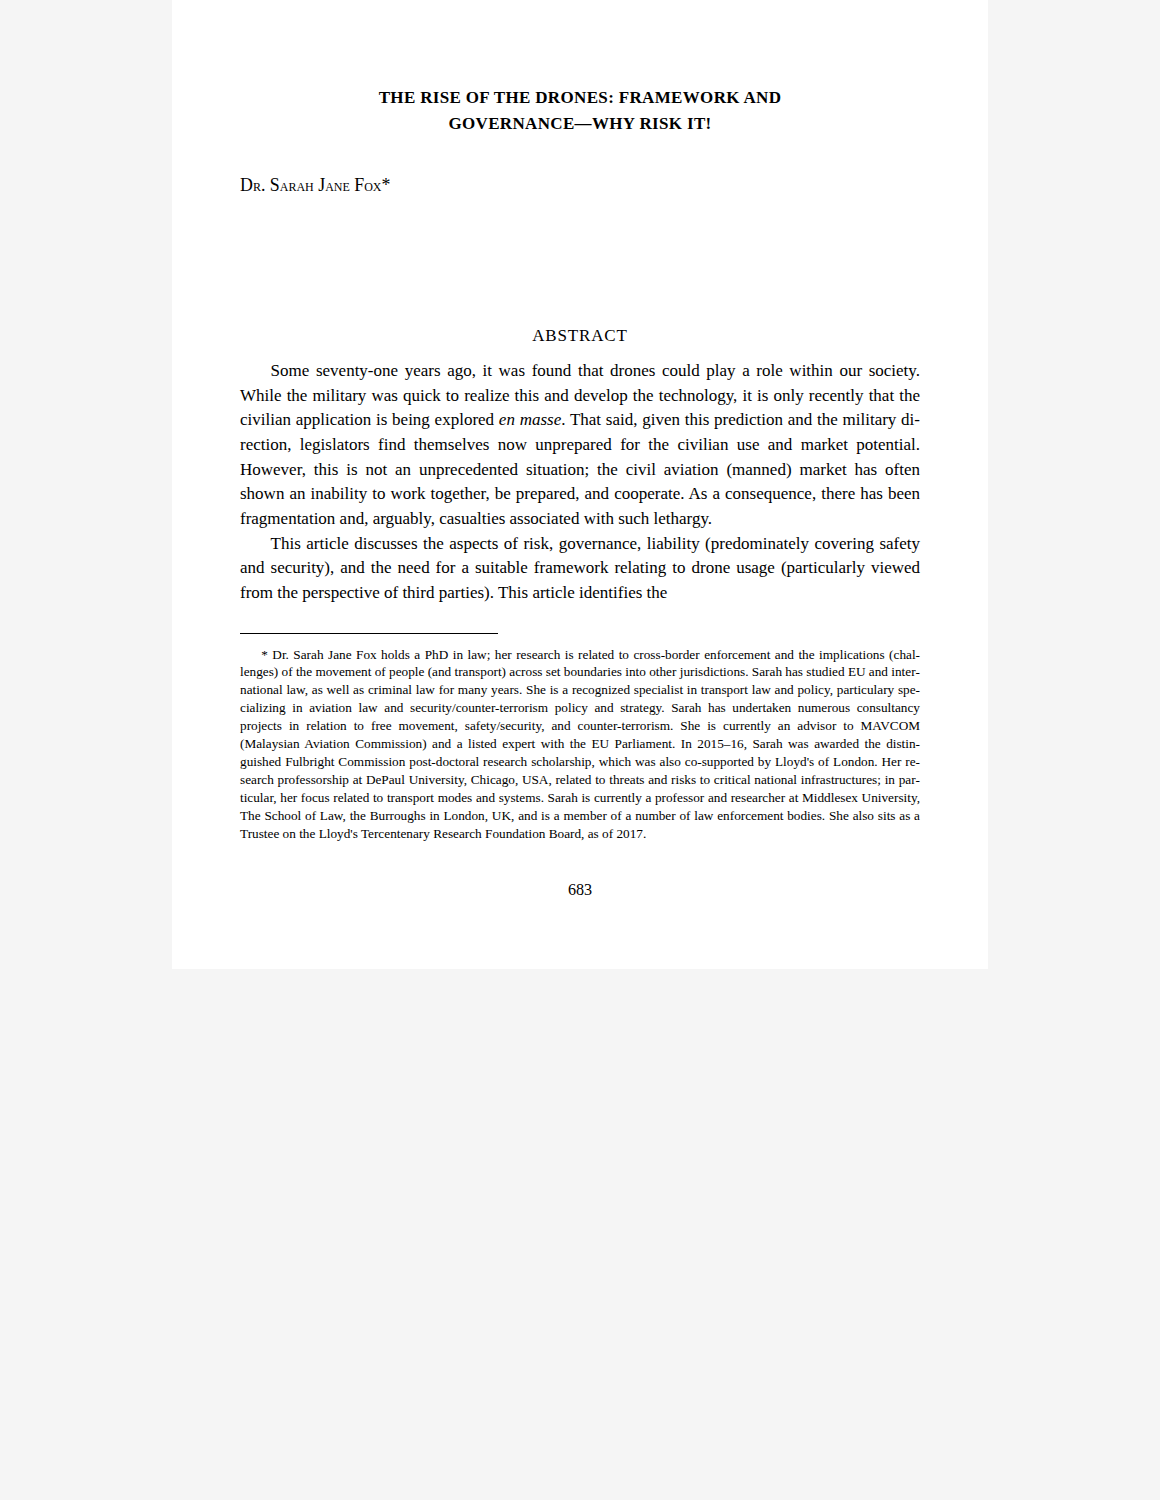The Rise of the Drones: Framework and
Governance—Why Risk It!
Dr. Sarah Jane Fox*
ABSTRACT
Some seventy-one years ago, it was found that drones could play a role within our society. While the military was quick to realize this and develop the technology, it is only recently that the civilian application is being explored en masse. That said, given this prediction and the military direction, legislators find themselves now unprepared for the civilian use and market potential. However, this is not an unprecedented situation; the civil aviation (manned) market has often shown an inability to work together, be prepared, and cooperate. As a consequence, there has been fragmentation and, arguably, casualties associated with such lethargy.
This article discusses the aspects of risk, governance, liability (predominately covering safety and security), and the need for a suitable framework relating to drone usage (particularly viewed from the perspective of third parties). This article identifies the
* Dr. Sarah Jane Fox holds a PhD in law; her research is related to cross-border enforcement and the implications (challenges) of the movement of people (and transport) across set boundaries into other jurisdictions. Sarah has studied EU and international law, as well as criminal law for many years. She is a recognized specialist in transport law and policy, particulary specializing in aviation law and security/counter-terrorism policy and strategy. Sarah has undertaken numerous consultancy projects in relation to free movement, safety/security, and counter-terrorism. She is currently an advisor to MAVCOM (Malaysian Aviation Commission) and a listed expert with the EU Parliament. In 2015–16, Sarah was awarded the distinguished Fulbright Commission post-doctoral research scholarship, which was also co-supported by Lloyd's of London. Her research professorship at DePaul University, Chicago, USA, related to threats and risks to critical national infrastructures; in particular, her focus related to transport modes and systems. Sarah is currently a professor and researcher at Middlesex University, The School of Law, the Burroughs in London, UK, and is a member of a number of law enforcement bodies. She also sits as a Trustee on the Lloyd's Tercentenary Research Foundation Board, as of 2017.
683